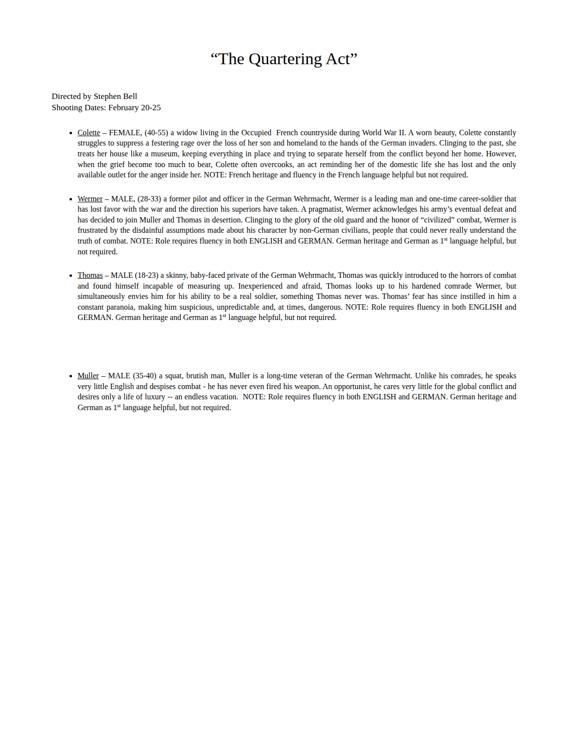“The Quartering Act”
Directed by Stephen Bell
Shooting Dates: February 20-25
Colette – FEMALE, (40-55) a widow living in the Occupied French countryside during World War II. A worn beauty, Colette constantly struggles to suppress a festering rage over the loss of her son and homeland to the hands of the German invaders. Clinging to the past, she treats her house like a museum, keeping everything in place and trying to separate herself from the conflict beyond her home. However, when the grief become too much to bear, Colette often overcooks, an act reminding her of the domestic life she has lost and the only available outlet for the anger inside her. NOTE: French heritage and fluency in the French language helpful but not required.
Wermer – MALE, (28-33) a former pilot and officer in the German Wehrmacht, Wermer is a leading man and one-time career-soldier that has lost favor with the war and the direction his superiors have taken. A pragmatist, Wermer acknowledges his army’s eventual defeat and has decided to join Muller and Thomas in desertion. Clinging to the glory of the old guard and the honor of “civilized” combat, Wermer is frustrated by the disdainful assumptions made about his character by non-German civilians, people that could never really understand the truth of combat. NOTE: Role requires fluency in both ENGLISH and GERMAN. German heritage and German as 1st language helpful, but not required.
Thomas – MALE (18-23) a skinny, baby-faced private of the German Wehrmacht, Thomas was quickly introduced to the horrors of combat and found himself incapable of measuring up. Inexperienced and afraid, Thomas looks up to his hardened comrade Wermer, but simultaneously envies him for his ability to be a real soldier, something Thomas never was. Thomas’ fear has since instilled in him a constant paranoia, making him suspicious, unpredictable and, at times, dangerous. NOTE: Role requires fluency in both ENGLISH and GERMAN. German heritage and German as 1st language helpful, but not required.
Muller – MALE (35-40) a squat, brutish man, Muller is a long-time veteran of the German Wehrmacht. Unlike his comrades, he speaks very little English and despises combat - he has never even fired his weapon. An opportunist, he cares very little for the global conflict and desires only a life of luxury -- an endless vacation. NOTE: Role requires fluency in both ENGLISH and GERMAN. German heritage and German as 1st language helpful, but not required.